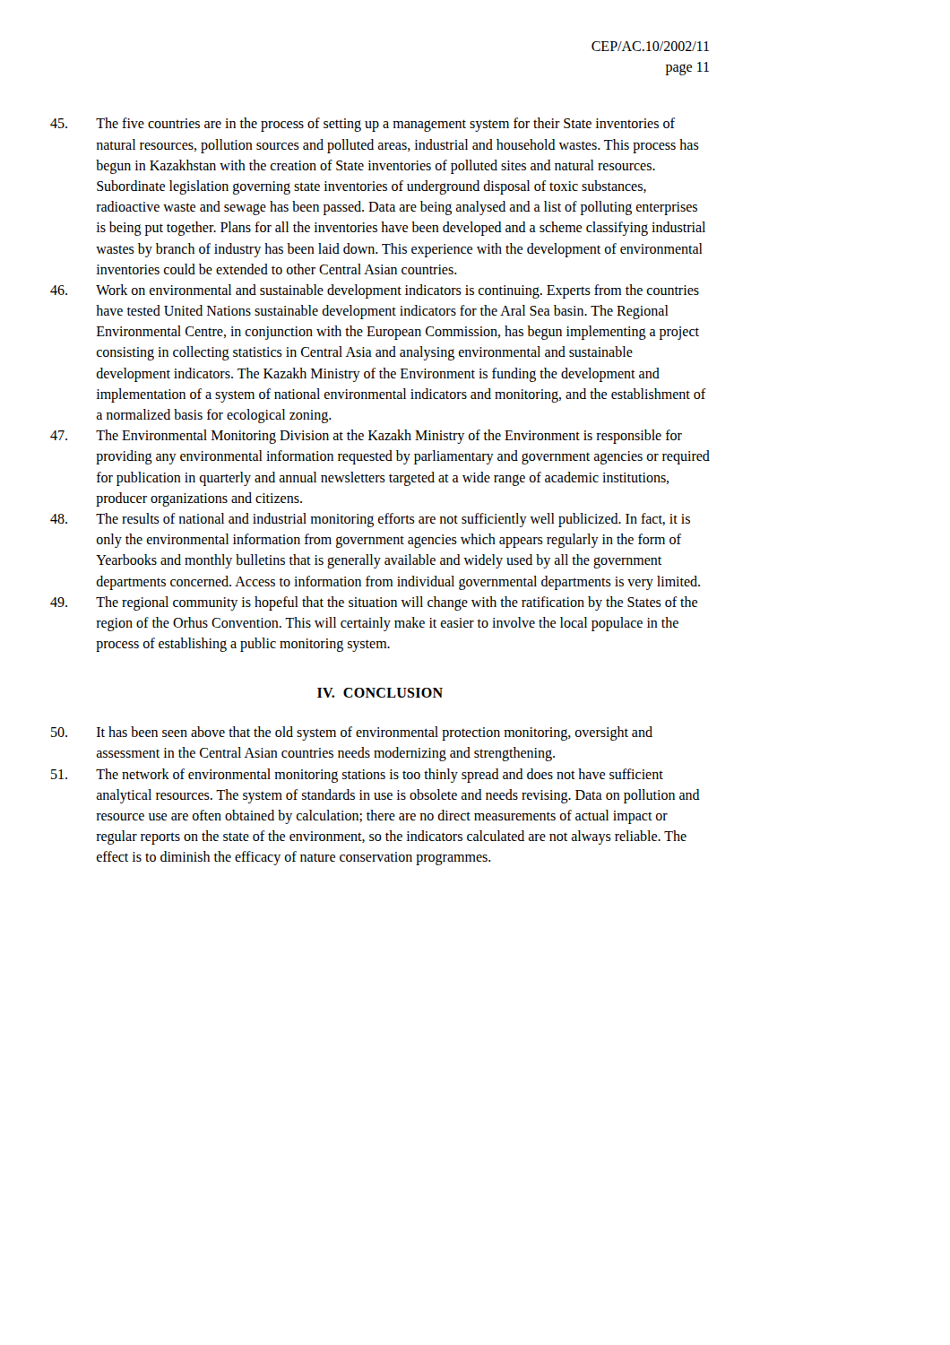CEP/AC.10/2002/11 page 11
45.
The five countries are in the process of setting up a management system for their State inventories of natural resources, pollution sources and polluted areas, industrial and household wastes. This process has begun in Kazakhstan with the creation of State inventories of polluted sites and natural resources. Subordinate legislation governing state inventories of underground disposal of toxic substances, radioactive waste and sewage has been passed. Data are being analysed and a list of polluting enterprises is being put together. Plans for all the inventories have been developed and a scheme classifying industrial wastes by branch of industry has been laid down. This experience with the development of environmental inventories could be extended to other Central Asian countries.
46.
Work on environmental and sustainable development indicators is continuing. Experts from the countries have tested United Nations sustainable development indicators for the Aral Sea basin. The Regional Environmental Centre, in conjunction with the European Commission, has begun implementing a project consisting in collecting statistics in Central Asia and analysing environmental and sustainable development indicators. The Kazakh Ministry of the Environment is funding the development and implementation of a system of national environmental indicators and monitoring, and the establishment of a normalized basis for ecological zoning.
47.
The Environmental Monitoring Division at the Kazakh Ministry of the Environment is responsible for providing any environmental information requested by parliamentary and government agencies or required for publication in quarterly and annual newsletters targeted at a wide range of academic institutions, producer organizations and citizens.
48.
The results of national and industrial monitoring efforts are not sufficiently well publicized. In fact, it is only the environmental information from government agencies which appears regularly in the form of Yearbooks and monthly bulletins that is generally available and widely used by all the government departments concerned. Access to information from individual governmental departments is very limited.
49.
The regional community is hopeful that the situation will change with the ratification by the States of the region of the Orhus Convention. This will certainly make it easier to involve the local populace in the process of establishing a public monitoring system.
IV. CONCLUSION
50.
It has been seen above that the old system of environmental protection monitoring, oversight and assessment in the Central Asian countries needs modernizing and strengthening.
51.
The network of environmental monitoring stations is too thinly spread and does not have sufficient analytical resources. The system of standards in use is obsolete and needs revising. Data on pollution and resource use are often obtained by calculation; there are no direct measurements of actual impact or regular reports on the state of the environment, so the indicators calculated are not always reliable. The effect is to diminish the efficacy of nature conservation programmes.